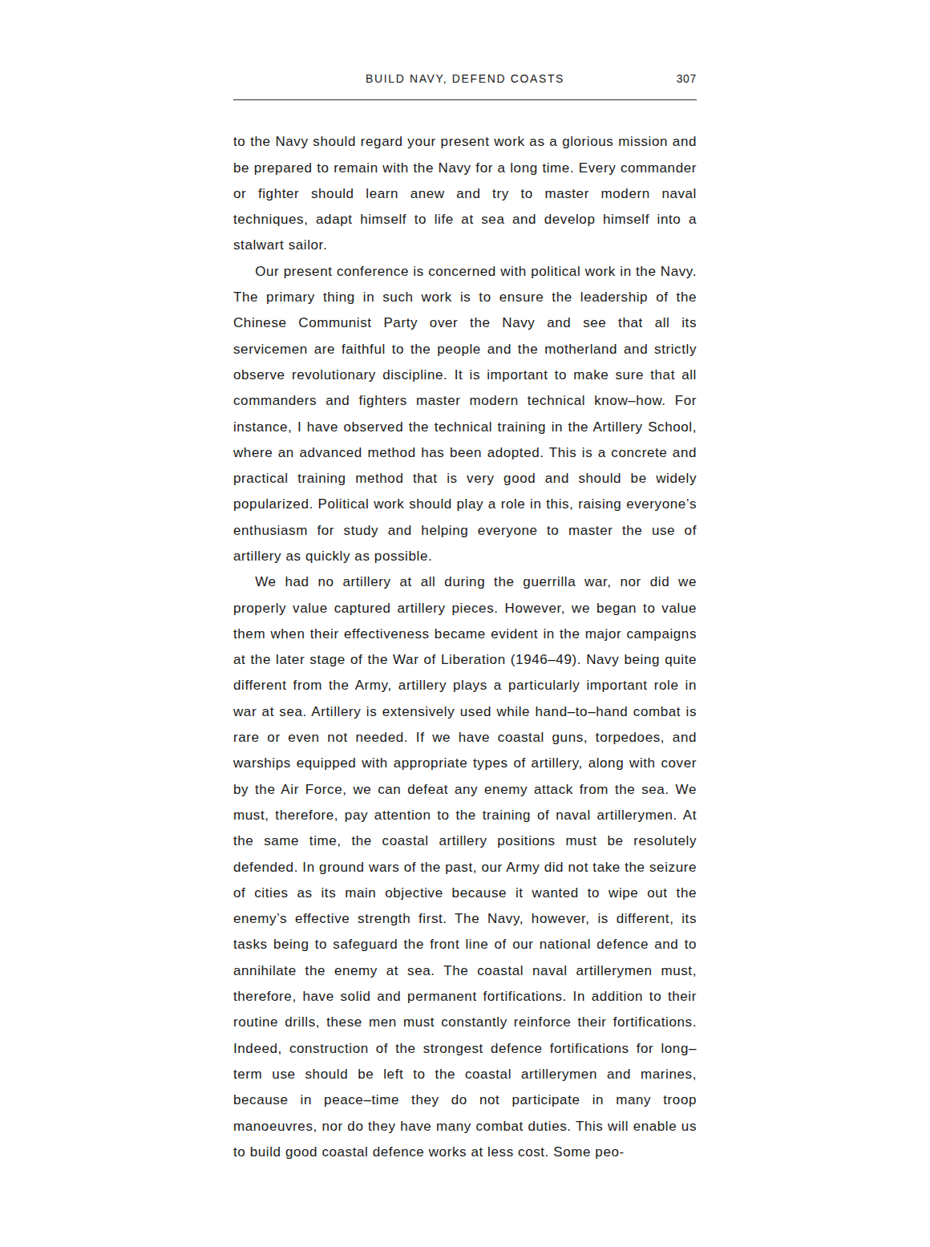Build Navy, Defend Coasts 307
to the Navy should regard your present work as a glorious mission and be prepared to remain with the Navy for a long time. Every commander or fighter should learn anew and try to master modern naval techniques, adapt himself to life at sea and develop himself into a stalwart sailor.
Our present conference is concerned with political work in the Navy. The primary thing in such work is to ensure the leadership of the Chinese Communist Party over the Navy and see that all its servicemen are faithful to the people and the motherland and strictly observe revolutionary discipline. It is important to make sure that all commanders and fighters master modern technical know–how. For instance, I have observed the technical training in the Artillery School, where an advanced method has been adopted. This is a concrete and practical training method that is very good and should be widely popularized. Political work should play a role in this, raising everyone’s enthusiasm for study and helping everyone to master the use of artillery as quickly as possible.
We had no artillery at all during the guerrilla war, nor did we properly value captured artillery pieces. However, we began to value them when their effectiveness became evident in the major campaigns at the later stage of the War of Liberation (1946–49). Navy being quite different from the Army, artillery plays a particularly important role in war at sea. Artillery is extensively used while hand–to–hand combat is rare or even not needed. If we have coastal guns, torpedoes, and warships equipped with appropriate types of artillery, along with cover by the Air Force, we can defeat any enemy attack from the sea. We must, therefore, pay attention to the training of naval artillerymen. At the same time, the coastal artillery positions must be resolutely defended. In ground wars of the past, our Army did not take the seizure of cities as its main objective because it wanted to wipe out the enemy’s effective strength first. The Navy, however, is different, its tasks being to safeguard the front line of our national defence and to annihilate the enemy at sea. The coastal naval artillerymen must, therefore, have solid and permanent fortifications. In addition to their routine drills, these men must constantly reinforce their fortifications. Indeed, construction of the strongest defence fortifications for long–term use should be left to the coastal artillerymen and marines, because in peace–time they do not participate in many troop manoeuvres, nor do they have many combat duties. This will enable us to build good coastal defence works at less cost. Some peo-